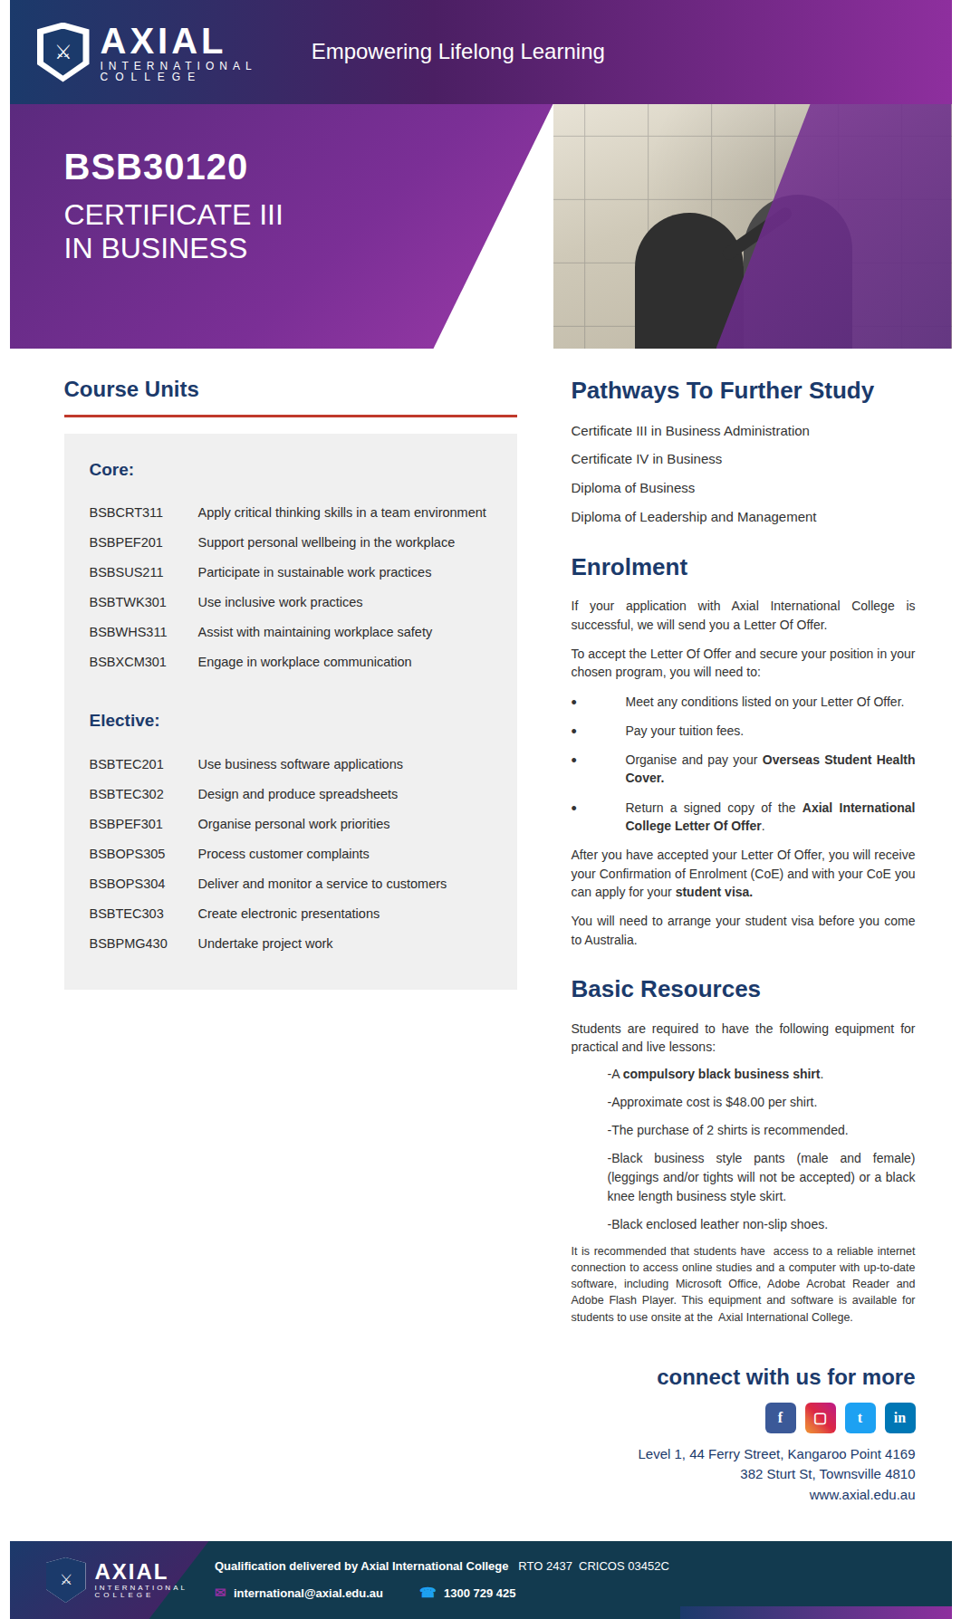⚔
AXIAL INTERNATIONAL COLLEGE
Empowering Lifelong Learning
BSB30120
CERTIFICATE III
IN BUSINESS
Course Units
Core:
| BSBCRT311 | Apply critical thinking skills in a team environment |
| BSBPEF201 | Support personal wellbeing in the workplace |
| BSBSUS211 | Participate in sustainable work practices |
| BSBTWK301 | Use inclusive work practices |
| BSBWHS311 | Assist with maintaining workplace safety |
| BSBXCM301 | Engage in workplace communication |
Elective:
| BSBTEC201 | Use business software applications |
| BSBTEC302 | Design and produce spreadsheets |
| BSBPEF301 | Organise personal work priorities |
| BSBOPS305 | Process customer complaints |
| BSBOPS304 | Deliver and monitor a service to customers |
| BSBTEC303 | Create electronic presentations |
| BSBPMG430 | Undertake project work |
Pathways To Further Study
Certificate III in Business Administration
Certificate IV in Business
Diploma of Business
Diploma of Leadership and Management
Enrolment
If your application with Axial International College is successful, we will send you a Letter Of Offer.
To accept the Letter Of Offer and secure your position in your chosen program, you will need to:
Meet any conditions listed on your Letter Of Offer.
Pay your tuition fees.
Organise and pay your Overseas Student Health Cover.
Return a signed copy of the Axial International College Letter Of Offer.
After you have accepted your Letter Of Offer, you will receive your Confirmation of Enrolment (CoE) and with your CoE you can apply for your student visa.
You will need to arrange your student visa before you come to Australia.
Basic Resources
Students are required to have the following equipment for practical and live lessons:
-A compulsory black business shirt.
-Approximate cost is $48.00 per shirt.
-The purchase of 2 shirts is recommended.
-Black business style pants (male and female) (leggings and/or tights will not be accepted) or a black knee length business style skirt.
-Black enclosed leather non-slip shoes.
It is recommended that students have access to a reliable internet connection to access online studies and a computer with up-to-date software, including Microsoft Office, Adobe Acrobat Reader and Adobe Flash Player. This equipment and software is available for students to use onsite at the Axial International College.
connect with us for more
f
▢
t
in
Level 1, 44 Ferry Street, Kangaroo Point 4169
382 Sturt St, Townsville 4810
www.axial.edu.au
⚔
AXIAL INTERNATIONAL COLLEGE
Qualification delivered by Axial International College RTO 2437 CRICOS 03452C
✉international@axial.edu.au ☎1300 729 425